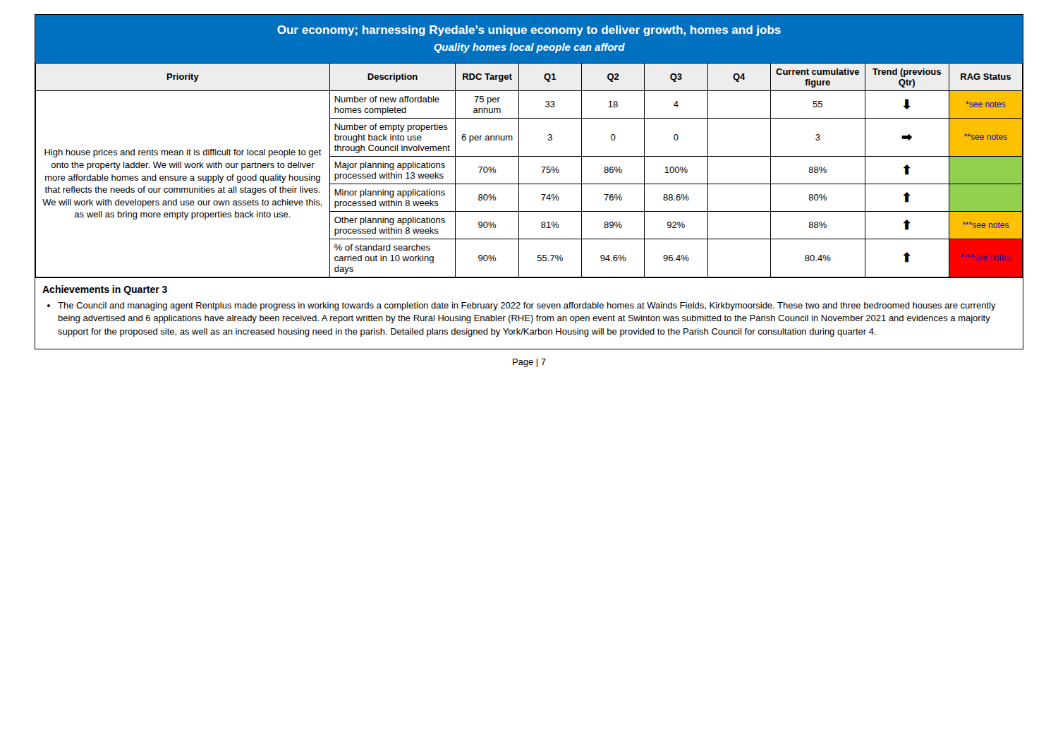Our economy; harnessing Ryedale’s unique economy to deliver growth, homes and jobs
Quality homes local people can afford
| Priority | Description | RDC Target | Q1 | Q2 | Q3 | Q4 | Current cumulative figure | Trend (previous Qtr) | RAG Status |
| --- | --- | --- | --- | --- | --- | --- | --- | --- | --- |
| High house prices and rents mean it is difficult for local people to get onto the property ladder. We will work with our partners to deliver more affordable homes and ensure a supply of good quality housing that reflects the needs of our communities at all stages of their lives. We will work with developers and use our own assets to achieve this, as well as bring more empty properties back into use. | Number of new affordable homes completed | 75 per annum | 33 | 18 | 4 | | 55 | ⬇ | *see notes |
| Number of empty properties brought back into use through Council involvement | 6 per annum | 3 | 0 | 0 | | 3 | ➡ | **see notes |
| Major planning applications processed within 13 weeks | 70% | 75% | 86% | 100% | | 88% | ⬆ | |
| Minor planning applications processed within 8 weeks | 80% | 74% | 76% | 88.6% | | 80% | ⬆ | |
| Other planning applications processed within 8 weeks | 90% | 81% | 89% | 92% | | 88% | ⬆ | ***see notes |
| % of standard searches carried out in 10 working days | 90% | 55.7% | 94.6% | 96.4% | | 80.4% | ⬆ | ****see notes |
Achievements in Quarter 3
The Council and managing agent Rentplus made progress in working towards a completion date in February 2022 for seven affordable homes at Wainds Fields, Kirkbymoorside. These two and three bedroomed houses are currently being advertised and 6 applications have already been received. A report written by the Rural Housing Enabler (RHE) from an open event at Swinton was submitted to the Parish Council in November 2021 and evidences a majority support for the proposed site, as well as an increased housing need in the parish. Detailed plans designed by York/Karbon Housing will be provided to the Parish Council for consultation during quarter 4.
Page | 7